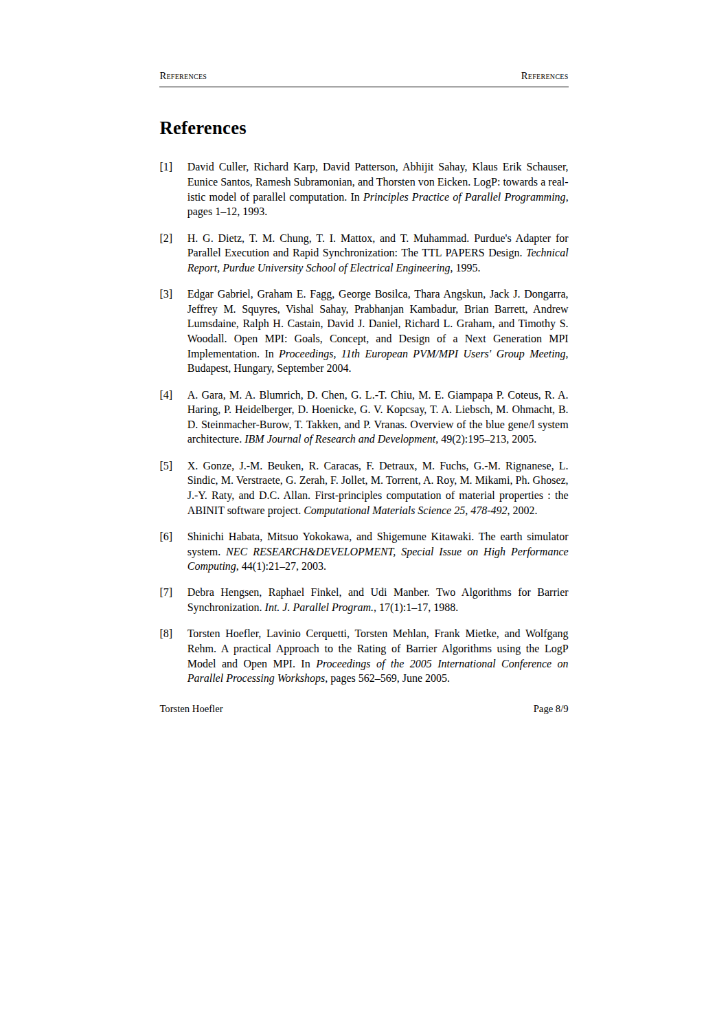References References
References
[1] David Culler, Richard Karp, David Patterson, Abhijit Sahay, Klaus Erik Schauser, Eunice Santos, Ramesh Subramonian, and Thorsten von Eicken. LogP: towards a realistic model of parallel computation. In Principles Practice of Parallel Programming, pages 1–12, 1993.
[2] H. G. Dietz, T. M. Chung, T. I. Mattox, and T. Muhammad. Purdue's Adapter for Parallel Execution and Rapid Synchronization: The TTL PAPERS Design. Technical Report, Purdue University School of Electrical Engineering, 1995.
[3] Edgar Gabriel, Graham E. Fagg, George Bosilca, Thara Angskun, Jack J. Dongarra, Jeffrey M. Squyres, Vishal Sahay, Prabhanjan Kambadur, Brian Barrett, Andrew Lumsdaine, Ralph H. Castain, David J. Daniel, Richard L. Graham, and Timothy S. Woodall. Open MPI: Goals, Concept, and Design of a Next Generation MPI Implementation. In Proceedings, 11th European PVM/MPI Users' Group Meeting, Budapest, Hungary, September 2004.
[4] A. Gara, M. A. Blumrich, D. Chen, G. L.-T. Chiu, M. E. Giampapa P. Coteus, R. A. Haring, P. Heidelberger, D. Hoenicke, G. V. Kopcsay, T. A. Liebsch, M. Ohmacht, B. D. Steinmacher-Burow, T. Takken, and P. Vranas. Overview of the blue gene/l system architecture. IBM Journal of Research and Development, 49(2):195–213, 2005.
[5] X. Gonze, J.-M. Beuken, R. Caracas, F. Detraux, M. Fuchs, G.-M. Rignanese, L. Sindic, M. Verstraete, G. Zerah, F. Jollet, M. Torrent, A. Roy, M. Mikami, Ph. Ghosez, J.-Y. Raty, and D.C. Allan. First-principles computation of material properties : the ABINIT software project. Computational Materials Science 25, 478-492, 2002.
[6] Shinichi Habata, Mitsuo Yokokawa, and Shigemune Kitawaki. The earth simulator system. NEC RESEARCH&DEVELOPMENT, Special Issue on High Performance Computing, 44(1):21–27, 2003.
[7] Debra Hengsen, Raphael Finkel, and Udi Manber. Two Algorithms for Barrier Synchronization. Int. J. Parallel Program., 17(1):1–17, 1988.
[8] Torsten Hoefler, Lavinio Cerquetti, Torsten Mehlan, Frank Mietke, and Wolfgang Rehm. A practical Approach to the Rating of Barrier Algorithms using the LogP Model and Open MPI. In Proceedings of the 2005 International Conference on Parallel Processing Workshops, pages 562–569, June 2005.
Torsten Hoefler Page 8/9